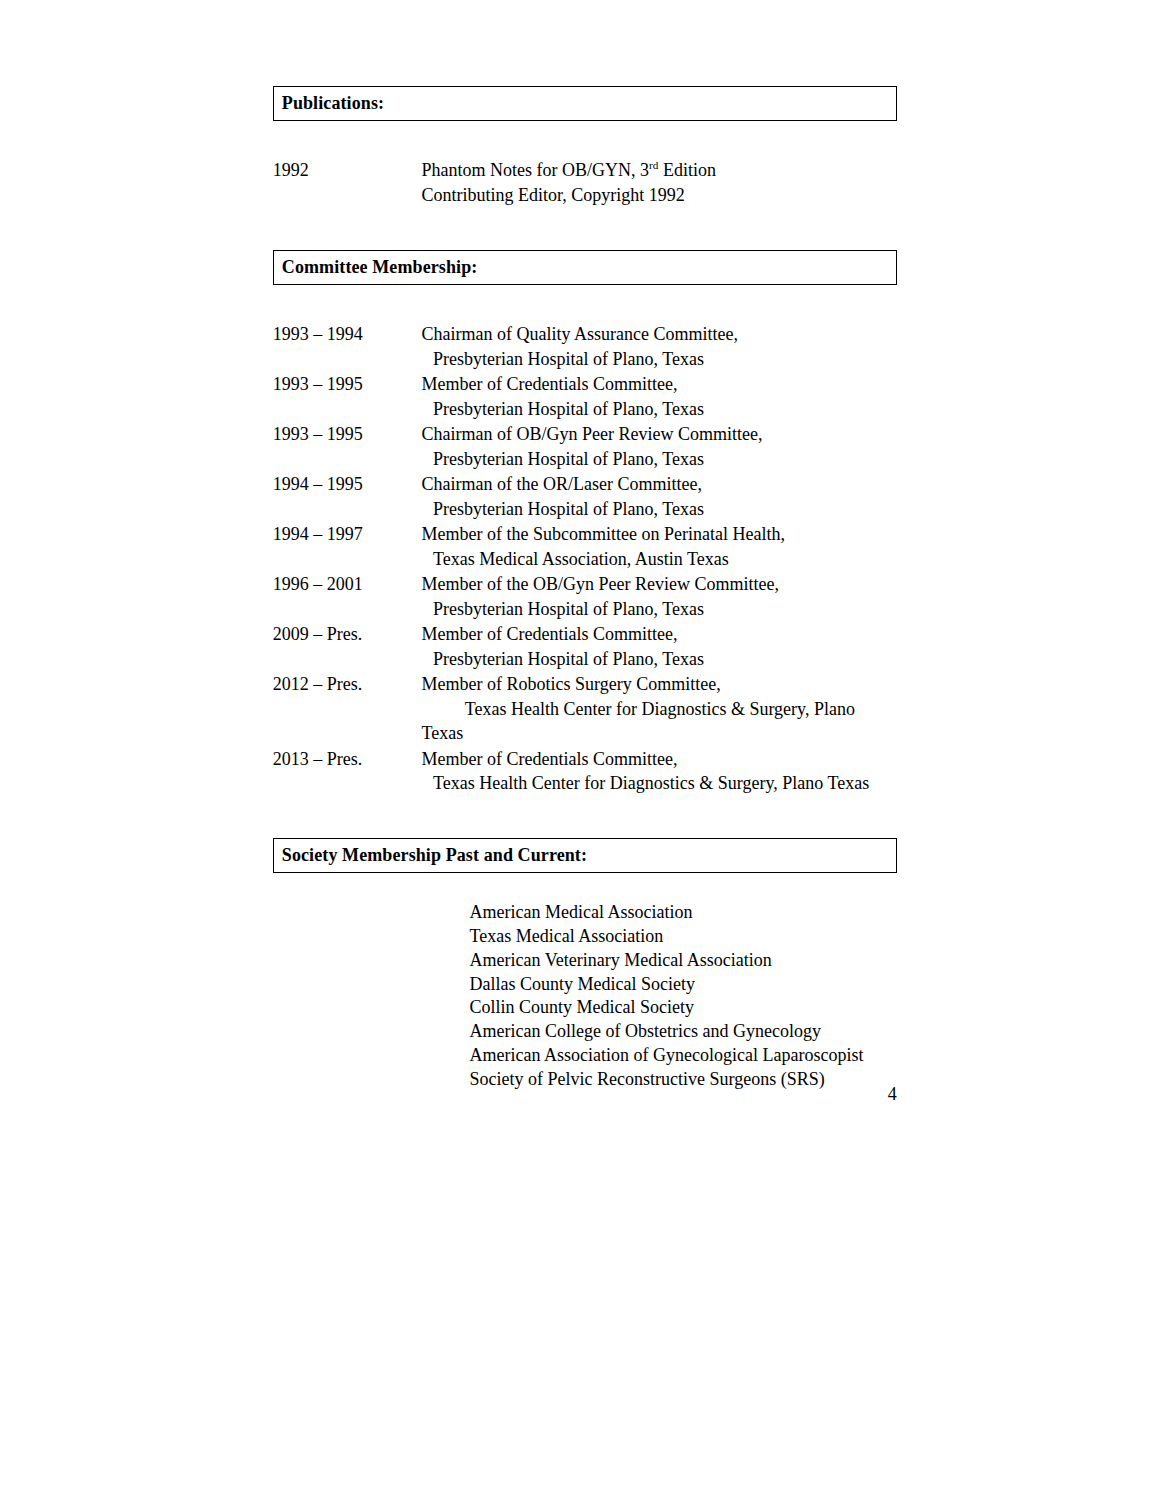Publications:
| 1992 | Phantom Notes for OB/GYN, 3 rd Edition Contributing Editor, Copyright 1992 |
Committee Membership:
| 1993 – 1994 | Chairman of Quality Assurance Committee, Presbyterian Hospital of Plano, Texas |
| 1993 – 1995 | Member of Credentials Committee, Presbyterian Hospital of Plano, Texas |
| 1993 – 1995 | Chairman of OB/Gyn Peer Review Committee, Presbyterian Hospital of Plano, Texas |
| 1994 – 1995 | Chairman of the OR/Laser Committee, Presbyterian Hospital of Plano, Texas |
| 1994 – 1997 | Member of the Subcommittee on Perinatal Health, Texas Medical Association, Austin Texas |
| 1996 – 2001 | Member of the OB/Gyn Peer Review Committee, Presbyterian Hospital of Plano, Texas |
| 2009 – Pres. | Member of Credentials Committee, Presbyterian Hospital of Plano, Texas |
| 2012 – Pres. | Member of Robotics Surgery Committee, Texas Health Center for Diagnostics & Surgery, Plano Texas |
| 2013 – Pres. | Member of Credentials Committee, Texas Health Center for Diagnostics & Surgery, Plano Texas |
Society Membership Past and Current:
American Medical Association
Texas Medical Association
American Veterinary Medical Association
Dallas County Medical Society
Collin County Medical Society
American College of Obstetrics and Gynecology
American Association of Gynecological Laparoscopist
Society of Pelvic Reconstructive Surgeons (SRS)
4